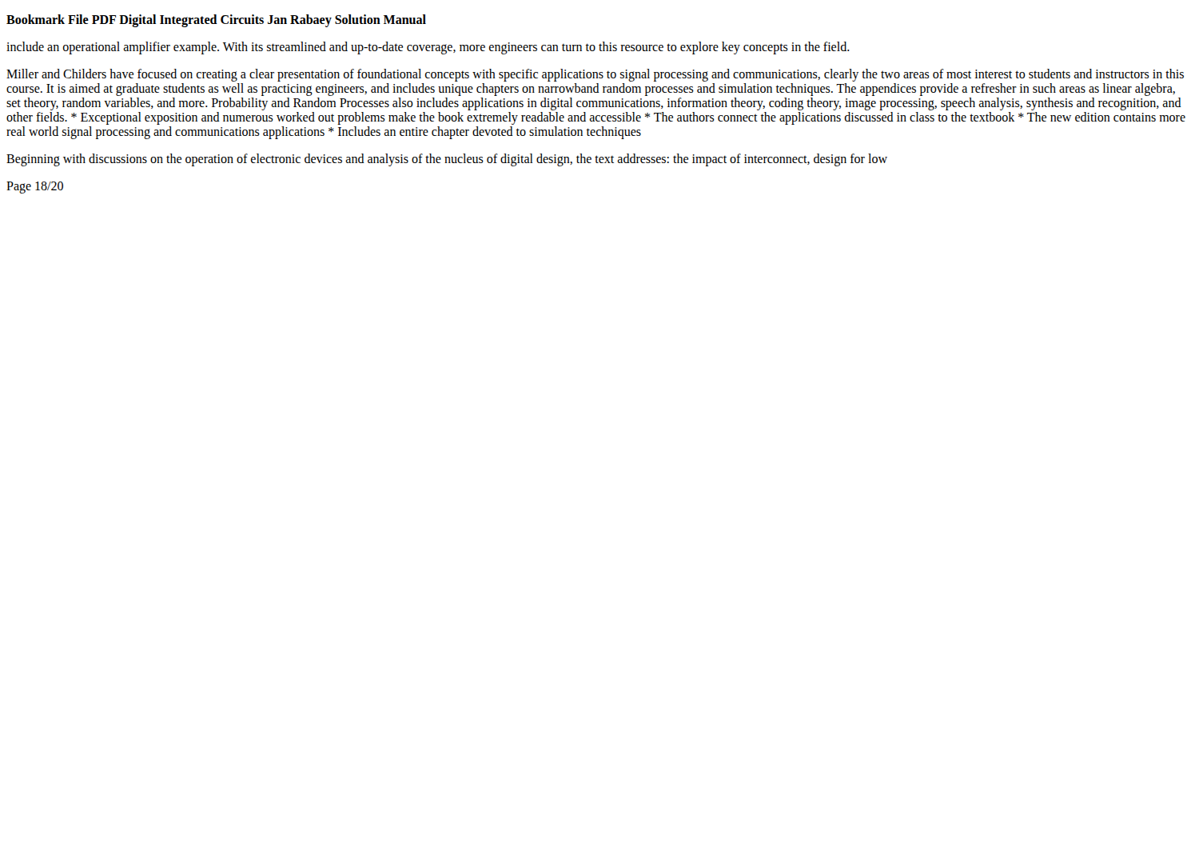Bookmark File PDF Digital Integrated Circuits Jan Rabaey Solution Manual
include an operational amplifier example. With its streamlined and up-to-date coverage, more engineers can turn to this resource to explore key concepts in the field.
Miller and Childers have focused on creating a clear presentation of foundational concepts with specific applications to signal processing and communications, clearly the two areas of most interest to students and instructors in this course. It is aimed at graduate students as well as practicing engineers, and includes unique chapters on narrowband random processes and simulation techniques. The appendices provide a refresher in such areas as linear algebra, set theory, random variables, and more. Probability and Random Processes also includes applications in digital communications, information theory, coding theory, image processing, speech analysis, synthesis and recognition, and other fields. * Exceptional exposition and numerous worked out problems make the book extremely readable and accessible * The authors connect the applications discussed in class to the textbook * The new edition contains more real world signal processing and communications applications * Includes an entire chapter devoted to simulation techniques
Beginning with discussions on the operation of electronic devices and analysis of the nucleus of digital design, the text addresses: the impact of interconnect, design for low
Page 18/20